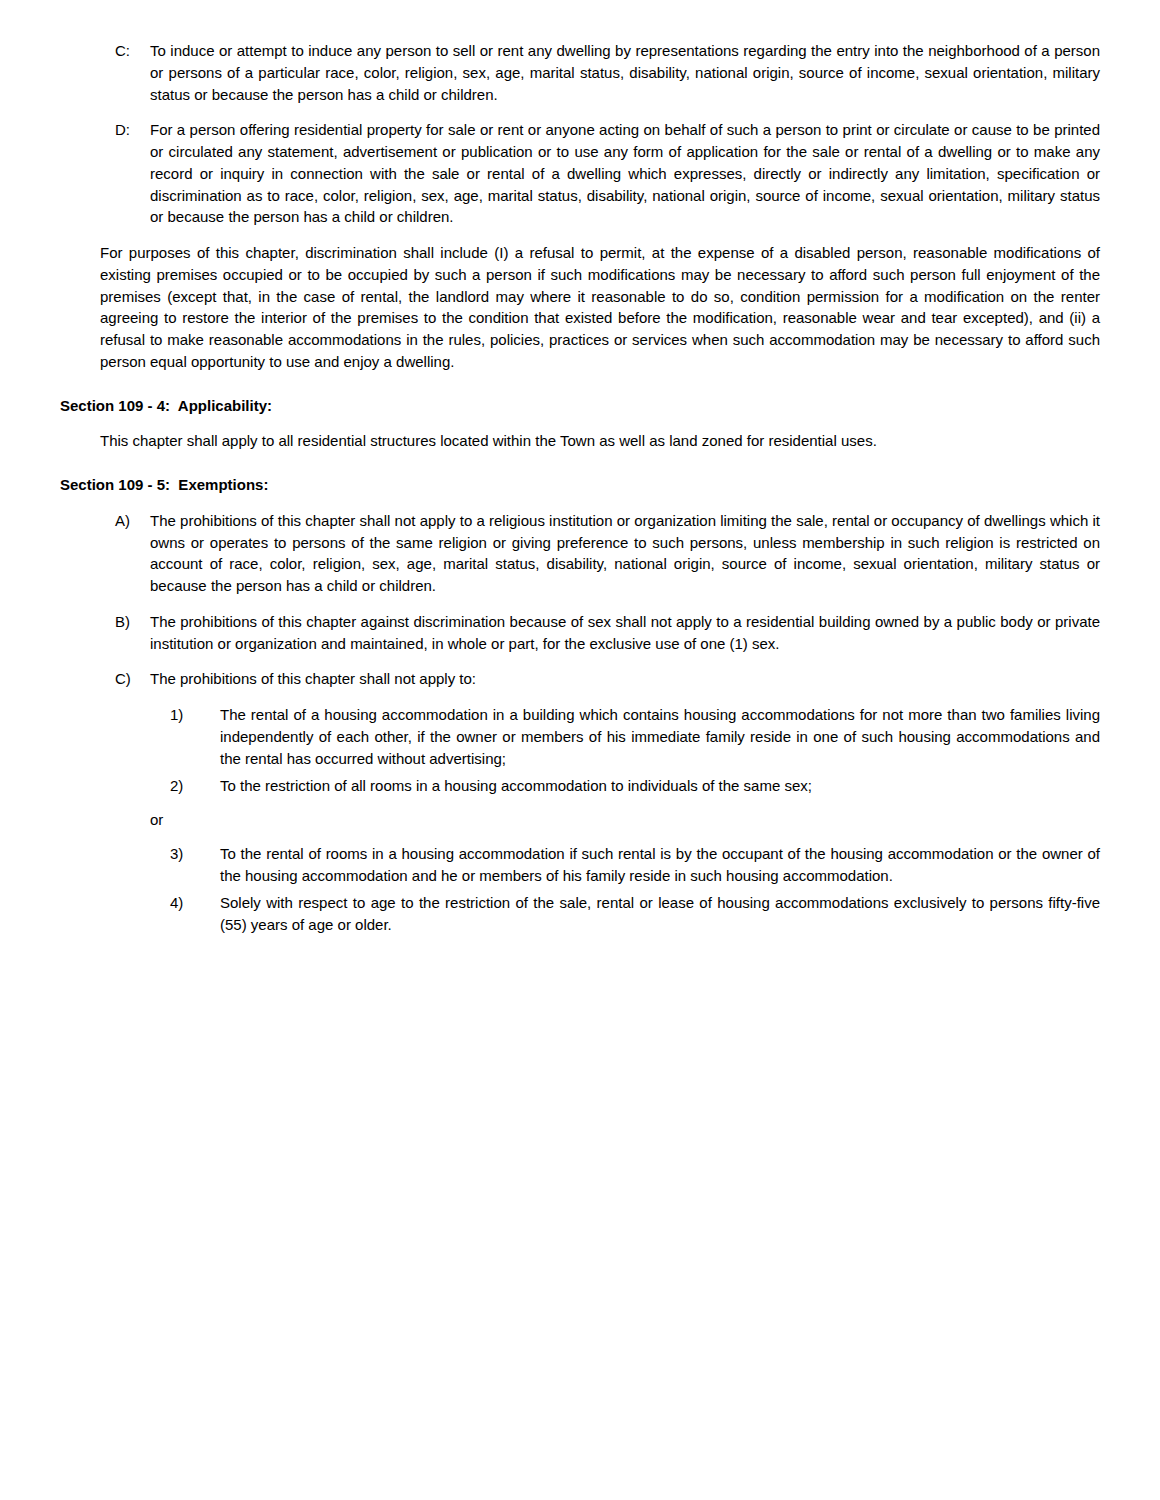C:
To induce or attempt to induce any person to sell or rent any dwelling by representations regarding the entry into the neighborhood of a person or persons of a particular race, color, religion, sex, age, marital status, disability, national origin, source of income, sexual orientation, military status or because the person has a child or children.
D:
For a person offering residential property for sale or rent or anyone acting on behalf of such a person to print or circulate or cause to be printed or circulated any statement, advertisement or publication or to use any form of application for the sale or rental of a dwelling or to make any record or inquiry in connection with the sale or rental of a dwelling which expresses, directly or indirectly any limitation, specification or discrimination as to race, color, religion, sex, age, marital status, disability, national origin, source of income, sexual orientation, military status or because the person has a child or children.
For purposes of this chapter, discrimination shall include (I) a refusal to permit, at the expense of a disabled person, reasonable modifications of existing premises occupied or to be occupied by such a person if such modifications may be necessary to afford such person full enjoyment of the premises (except that, in the case of rental, the landlord may where it reasonable to do so, condition permission for a modification on the renter agreeing to restore the interior of the premises to the condition that existed before the modification, reasonable wear and tear excepted), and (ii) a refusal to make reasonable accommodations in the rules, policies, practices or services when such accommodation may be necessary to afford such person equal opportunity to use and enjoy a dwelling.
Section 109 - 4: Applicability:
This chapter shall apply to all residential structures located within the Town as well as land zoned for residential uses.
Section 109 - 5: Exemptions:
A)
The prohibitions of this chapter shall not apply to a religious institution or organization limiting the sale, rental or occupancy of dwellings which it owns or operates to persons of the same religion or giving preference to such persons, unless membership in such religion is restricted on account of race, color, religion, sex, age, marital status, disability, national origin, source of income, sexual orientation, military status or because the person has a child or children.
B)
The prohibitions of this chapter against discrimination because of sex shall not apply to a residential building owned by a public body or private institution or organization and maintained, in whole or part, for the exclusive use of one (1) sex.
C)
The prohibitions of this chapter shall not apply to:
1)
The rental of a housing accommodation in a building which contains housing accommodations for not more than two families living independently of each other, if the owner or members of his immediate family reside in one of such housing accommodations and the rental has occurred without advertising;
2)
To the restriction of all rooms in a housing accommodation to individuals of the same sex;
or
3)
To the rental of rooms in a housing accommodation if such rental is by the occupant of the housing accommodation or the owner of the housing accommodation and he or members of his family reside in such housing accommodation.
4)
Solely with respect to age to the restriction of the sale, rental or lease of housing accommodations exclusively to persons fifty-five (55) years of age or older.